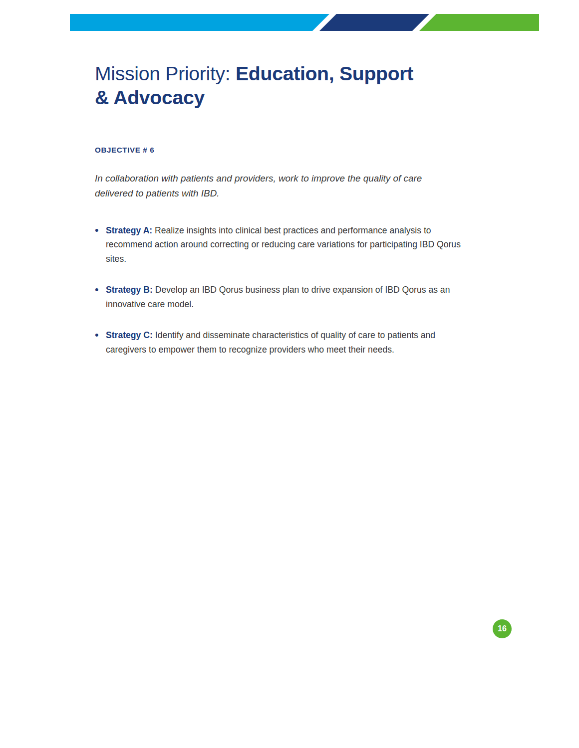Mission Priority: Education, Support
& Advocacy
OBJECTIVE # 6
In collaboration with patients and providers, work to improve the quality of care delivered to patients with IBD.
Strategy A: Realize insights into clinical best practices and performance analysis to recommend action around correcting or reducing care variations for participating IBD Qorus sites.
Strategy B: Develop an IBD Qorus business plan to drive expansion of IBD Qorus as an innovative care model.
Strategy C: Identify and disseminate characteristics of quality of care to patients and caregivers to empower them to recognize providers who meet their needs.
16